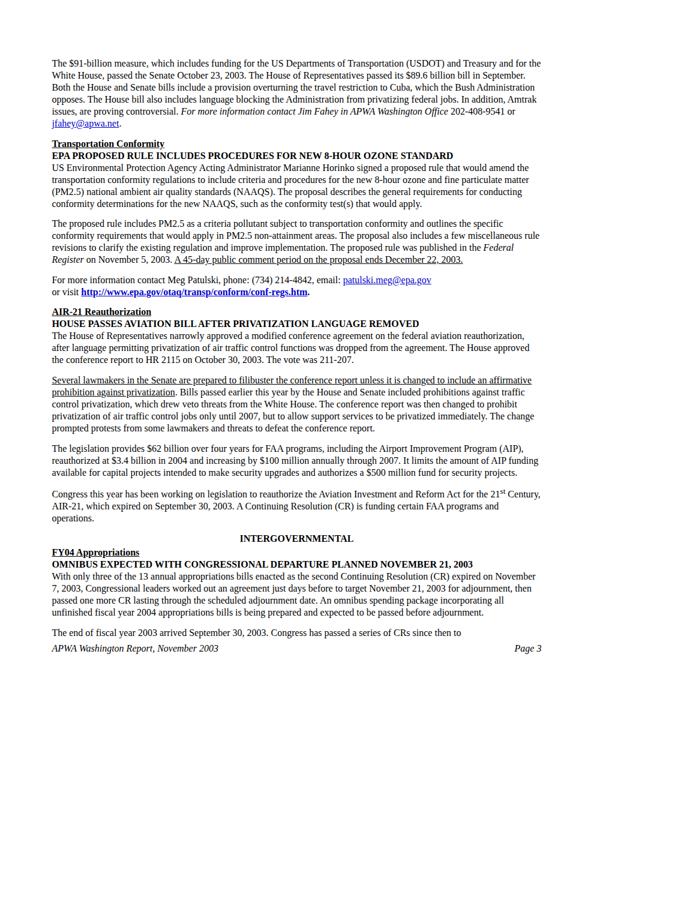The $91-billion measure, which includes funding for the US Departments of Transportation (USDOT) and Treasury and for the White House, passed the Senate October 23, 2003. The House of Representatives passed its $89.6 billion bill in September. Both the House and Senate bills include a provision overturning the travel restriction to Cuba, which the Bush Administration opposes. The House bill also includes language blocking the Administration from privatizing federal jobs. In addition, Amtrak issues, are proving controversial. For more information contact Jim Fahey in APWA Washington Office 202-408-9541 or jfahey@apwa.net.
Transportation Conformity
EPA PROPOSED RULE INCLUDES PROCEDURES FOR NEW 8-HOUR OZONE STANDARD
US Environmental Protection Agency Acting Administrator Marianne Horinko signed a proposed rule that would amend the transportation conformity regulations to include criteria and procedures for the new 8-hour ozone and fine particulate matter (PM2.5) national ambient air quality standards (NAAQS). The proposal describes the general requirements for conducting conformity determinations for the new NAAQS, such as the conformity test(s) that would apply.
The proposed rule includes PM2.5 as a criteria pollutant subject to transportation conformity and outlines the specific conformity requirements that would apply in PM2.5 non-attainment areas. The proposal also includes a few miscellaneous rule revisions to clarify the existing regulation and improve implementation. The proposed rule was published in the Federal Register on November 5, 2003. A 45-day public comment period on the proposal ends December 22, 2003.
For more information contact Meg Patulski, phone: (734) 214-4842, email: patulski.meg@epa.gov
or visit http://www.epa.gov/otaq/transp/conform/conf-regs.htm.
AIR-21 Reauthorization
HOUSE PASSES AVIATION BILL AFTER PRIVATIZATION LANGUAGE REMOVED
The House of Representatives narrowly approved a modified conference agreement on the federal aviation reauthorization, after language permitting privatization of air traffic control functions was dropped from the agreement. The House approved the conference report to HR 2115 on October 30, 2003. The vote was 211-207.
Several lawmakers in the Senate are prepared to filibuster the conference report unless it is changed to include an affirmative prohibition against privatization. Bills passed earlier this year by the House and Senate included prohibitions against traffic control privatization, which drew veto threats from the White House. The conference report was then changed to prohibit privatization of air traffic control jobs only until 2007, but to allow support services to be privatized immediately. The change prompted protests from some lawmakers and threats to defeat the conference report.
The legislation provides $62 billion over four years for FAA programs, including the Airport Improvement Program (AIP), reauthorized at $3.4 billion in 2004 and increasing by $100 million annually through 2007. It limits the amount of AIP funding available for capital projects intended to make security upgrades and authorizes a $500 million fund for security projects.
Congress this year has been working on legislation to reauthorize the Aviation Investment and Reform Act for the 21st Century, AIR-21, which expired on September 30, 2003. A Continuing Resolution (CR) is funding certain FAA programs and operations.
INTERGOVERNMENTAL
FY04 Appropriations
OMNIBUS EXPECTED WITH CONGRESSIONAL DEPARTURE PLANNED NOVEMBER 21, 2003
With only three of the 13 annual appropriations bills enacted as the second Continuing Resolution (CR) expired on November 7, 2003, Congressional leaders worked out an agreement just days before to target November 21, 2003 for adjournment, then passed one more CR lasting through the scheduled adjournment date. An omnibus spending package incorporating all unfinished fiscal year 2004 appropriations bills is being prepared and expected to be passed before adjournment.
The end of fiscal year 2003 arrived September 30, 2003. Congress has passed a series of CRs since then to
APWA Washington Report, November 2003 Page 3